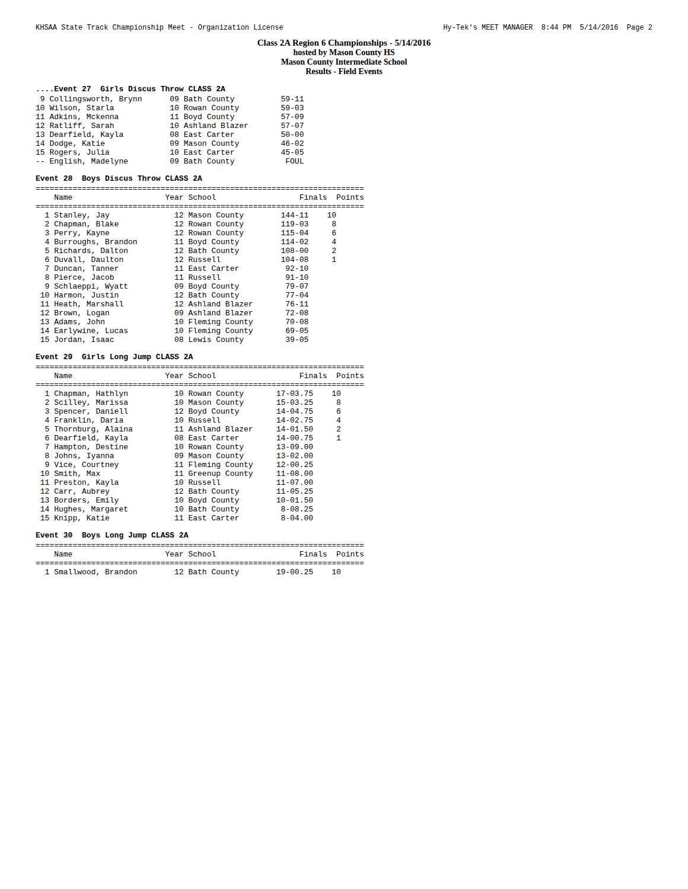KHSAA State Track Championship Meet - Organization License Hy-Tek's MEET MANAGER 8:44 PM 5/14/2016 Page 2
Class 2A Region 6 Championships - 5/14/2016
hosted by Mason County HS
Mason County Intermediate School
Results - Field Events
....Event 27 Girls Discus Throw CLASS 2A
 9 Collingsworth, Brynn      09 Bath County          59-11
10 Wilson, Starla            10 Rowan County         59-03
11 Adkins, Mckenna           11 Boyd County          57-09
12 Ratliff, Sarah            10 Ashland Blazer       57-07
13 Dearfield, Kayla          08 East Carter          50-00
14 Dodge, Katie              09 Mason County         46-02
15 Rogers, Julia             10 East Carter          45-05
-- English, Madelyne         09 Bath County           FOUL
Event 28 Boys Discus Throw CLASS 2A
=======================================================================
    Name                    Year School                  Finals  Points
=======================================================================
  1 Stanley, Jay              12 Mason County        144-11    10
  2 Chapman, Blake            12 Rowan County        119-03     8
  3 Perry, Kayne              12 Rowan County        115-04     6
  4 Burroughs, Brandon        11 Boyd County         114-02     4
  5 Richards, Dalton          12 Bath County         108-00     2
  6 Duvall, Daulton           12 Russell             104-08     1
  7 Duncan, Tanner            11 East Carter          92-10
  8 Pierce, Jacob             11 Russell              91-10
  9 Schlaeppi, Wyatt          09 Boyd County          79-07
 10 Harmon, Justin            12 Bath County          77-04
 11 Heath, Marshall           12 Ashland Blazer       76-11
 12 Brown, Logan              09 Ashland Blazer       72-08
 13 Adams, John               10 Fleming County       70-08
 14 Earlywine, Lucas          10 Fleming County       69-05
 15 Jordan, Isaac             08 Lewis County         39-05
Event 29 Girls Long Jump CLASS 2A
=======================================================================
    Name                    Year School                  Finals  Points
=======================================================================
  1 Chapman, Hathlyn          10 Rowan County       17-03.75    10
  2 Scilley, Marissa          10 Mason County       15-03.25     8
  3 Spencer, Daniell          12 Boyd County        14-04.75     6
  4 Franklin, Daria           10 Russell            14-02.75     4
  5 Thornburg, Alaina         11 Ashland Blazer     14-01.50     2
  6 Dearfield, Kayla          08 East Carter        14-00.75     1
  7 Hampton, Destine          10 Rowan County       13-09.00
  8 Johns, Iyanna             09 Mason County       13-02.00
  9 Vice, Courtney            11 Fleming County     12-00.25
 10 Smith, Max                11 Greenup County     11-08.00
 11 Preston, Kayla            10 Russell            11-07.00
 12 Carr, Aubrey              12 Bath County        11-05.25
 13 Borders, Emily            10 Boyd County        10-01.50
 14 Hughes, Margaret          10 Bath County         8-08.25
 15 Knipp, Katie              11 East Carter         8-04.00
Event 30 Boys Long Jump CLASS 2A
=======================================================================
    Name                    Year School                  Finals  Points
=======================================================================
  1 Smallwood, Brandon        12 Bath County        19-00.25    10